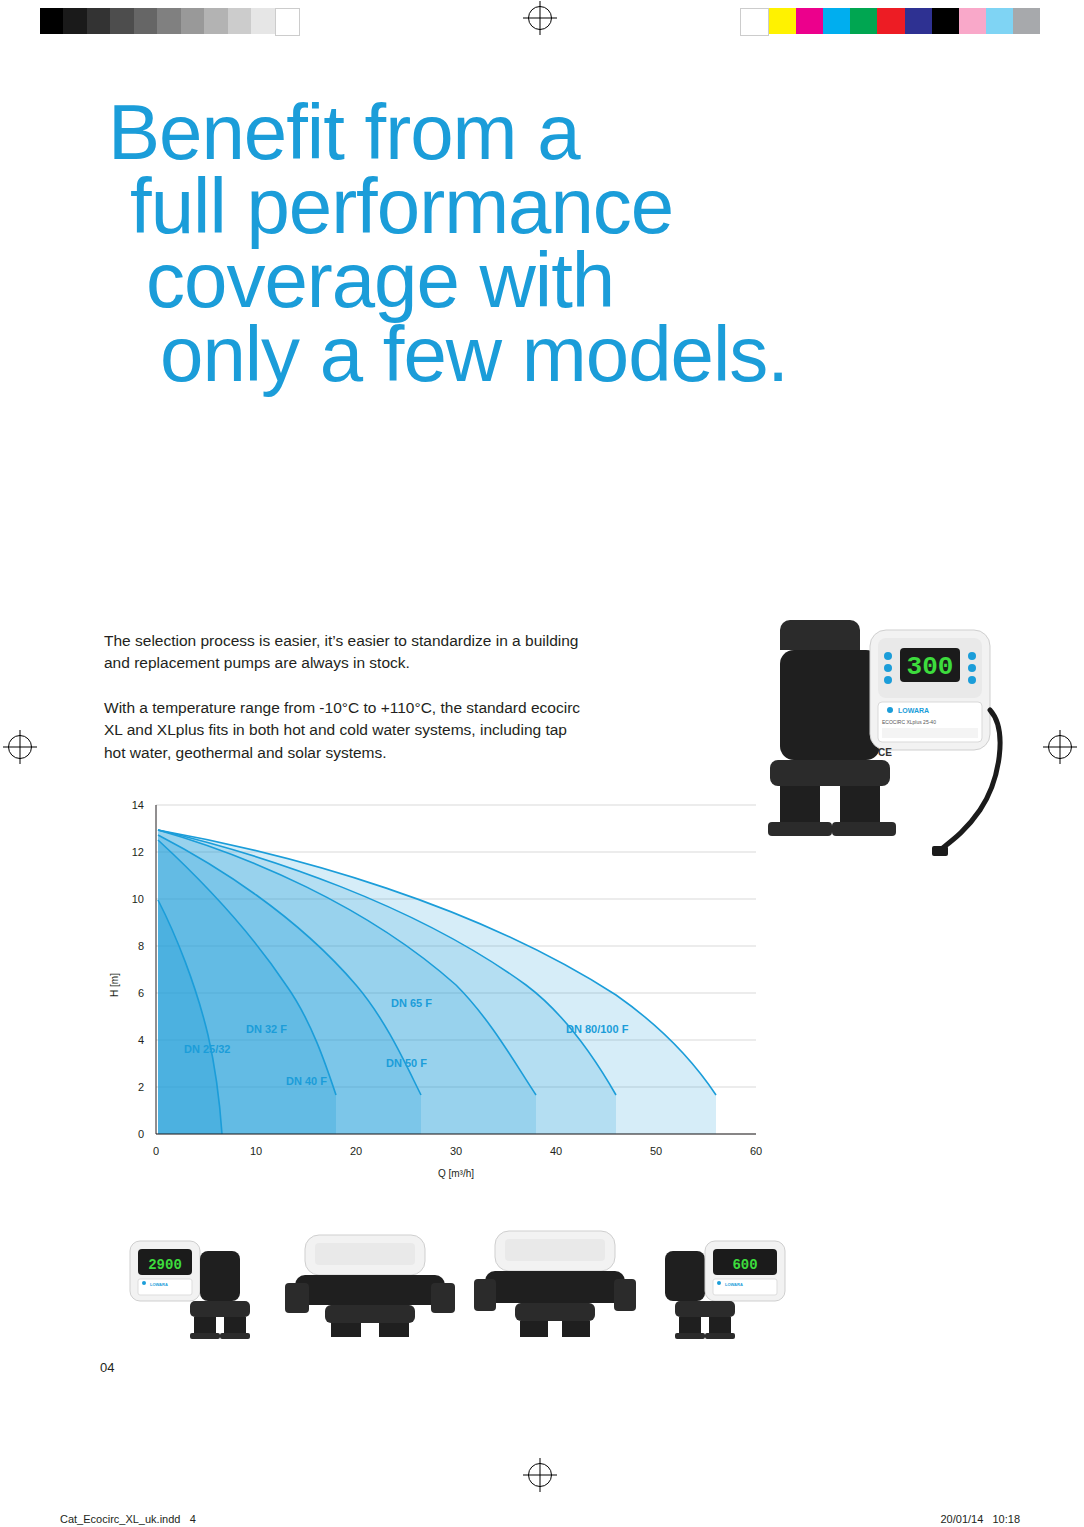Benefit from a full performance coverage with only a few models.
The selection process is easier, it’s easier to standardize in a building and replacement pumps are always in stock.
With a temperature range from -10°C to +110°C, the standard ecocirc XL and XLplus fits in both hot and cold water systems, including tap hot water, geothermal and solar systems.
300 LOWARA ECOCIRC XLplus 25-40 CE
14 12 10 8 6 4 2 0 H [m] 0 10 20 30 40 50 60 Q [m³/h] DN 25/32 DN 32 F DN 40 F DN 50 F DN 65 F DN 80/100 F
2900 LOWARA
600 LOWARA
04
Cat_Ecocirc_XL_uk.indd 4 20/01/14 10:18